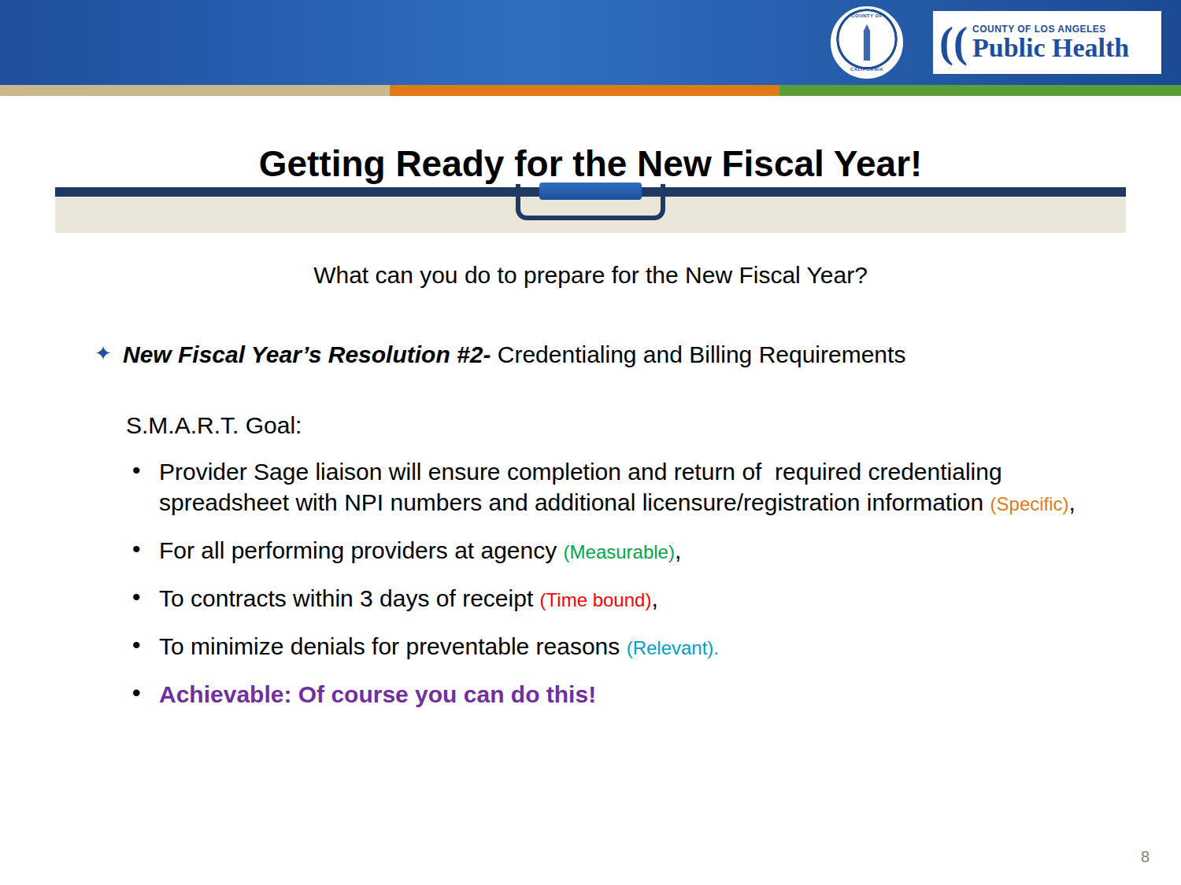County of
California
((
County of Los Angeles
Public Health
Getting Ready for the New Fiscal Year!
What can you do to prepare for the New Fiscal Year?
✦
New Fiscal Year’s Resolution #2- Credentialing and Billing Requirements
S.M.A.R.T. Goal:
Provider Sage liaison will ensure completion and return of required credentialing spreadsheet with NPI numbers and additional licensure/registration information (Specific),
For all performing providers at agency (Measurable),
To contracts within 3 days of receipt (Time bound),
To minimize denials for preventable reasons (Relevant).
Achievable: Of course you can do this!
8